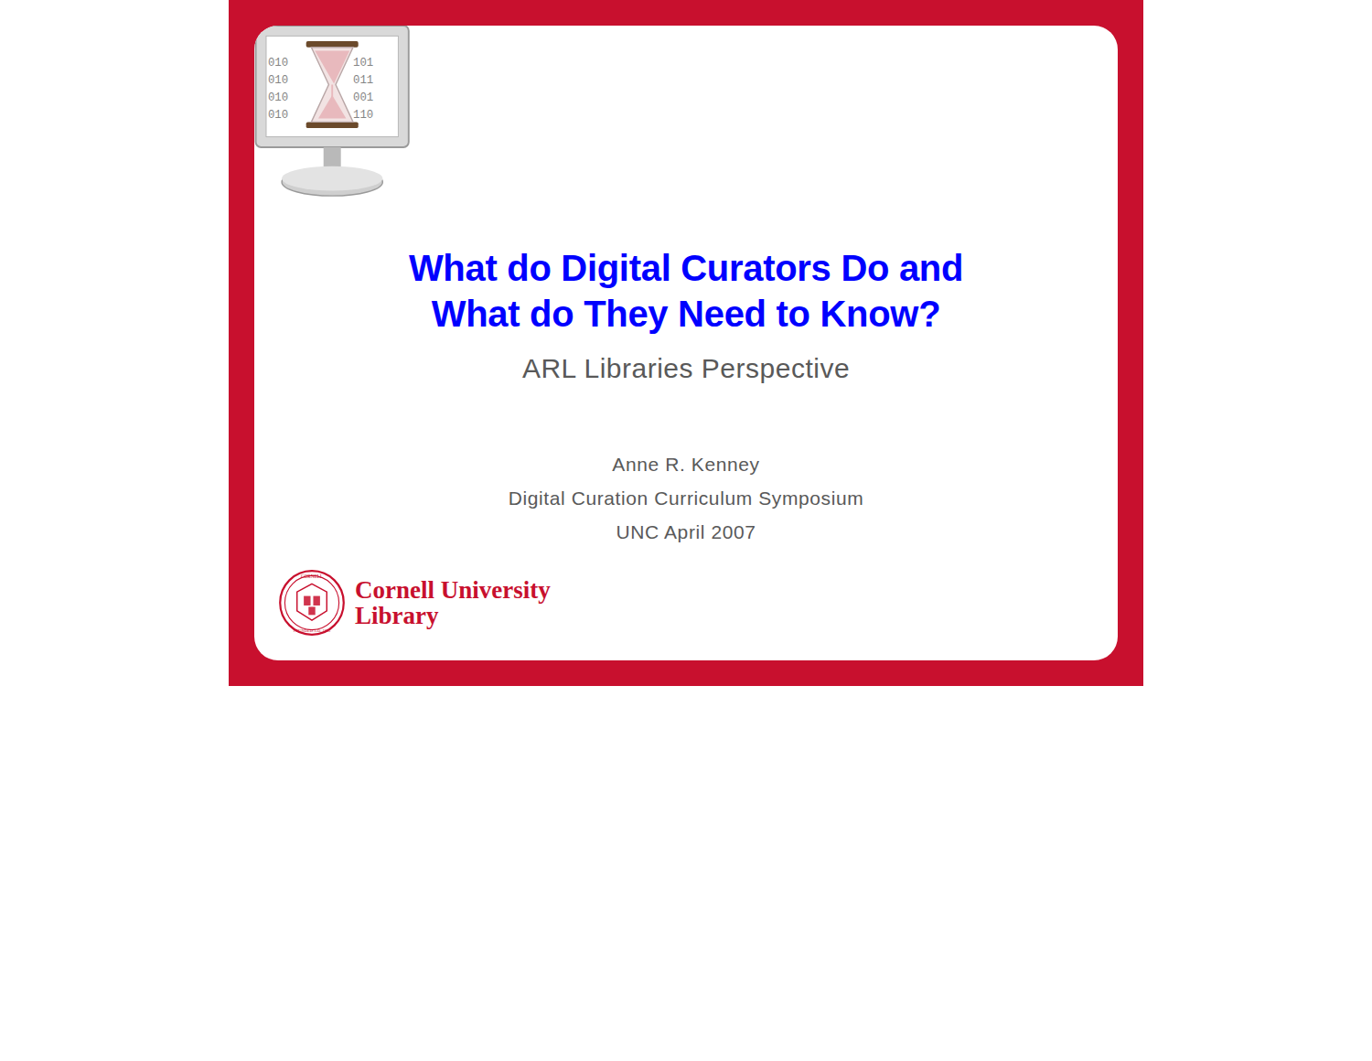010 010 010 010 101 011 001 110
What do Digital Curators Do and What do They Need to Know?
ARL Libraries Perspective
Anne R. Kenney
Digital Curation Curriculum Symposium
UNC April 2007
CORNELL FOUNDED A.D. 1865
Cornell University Library